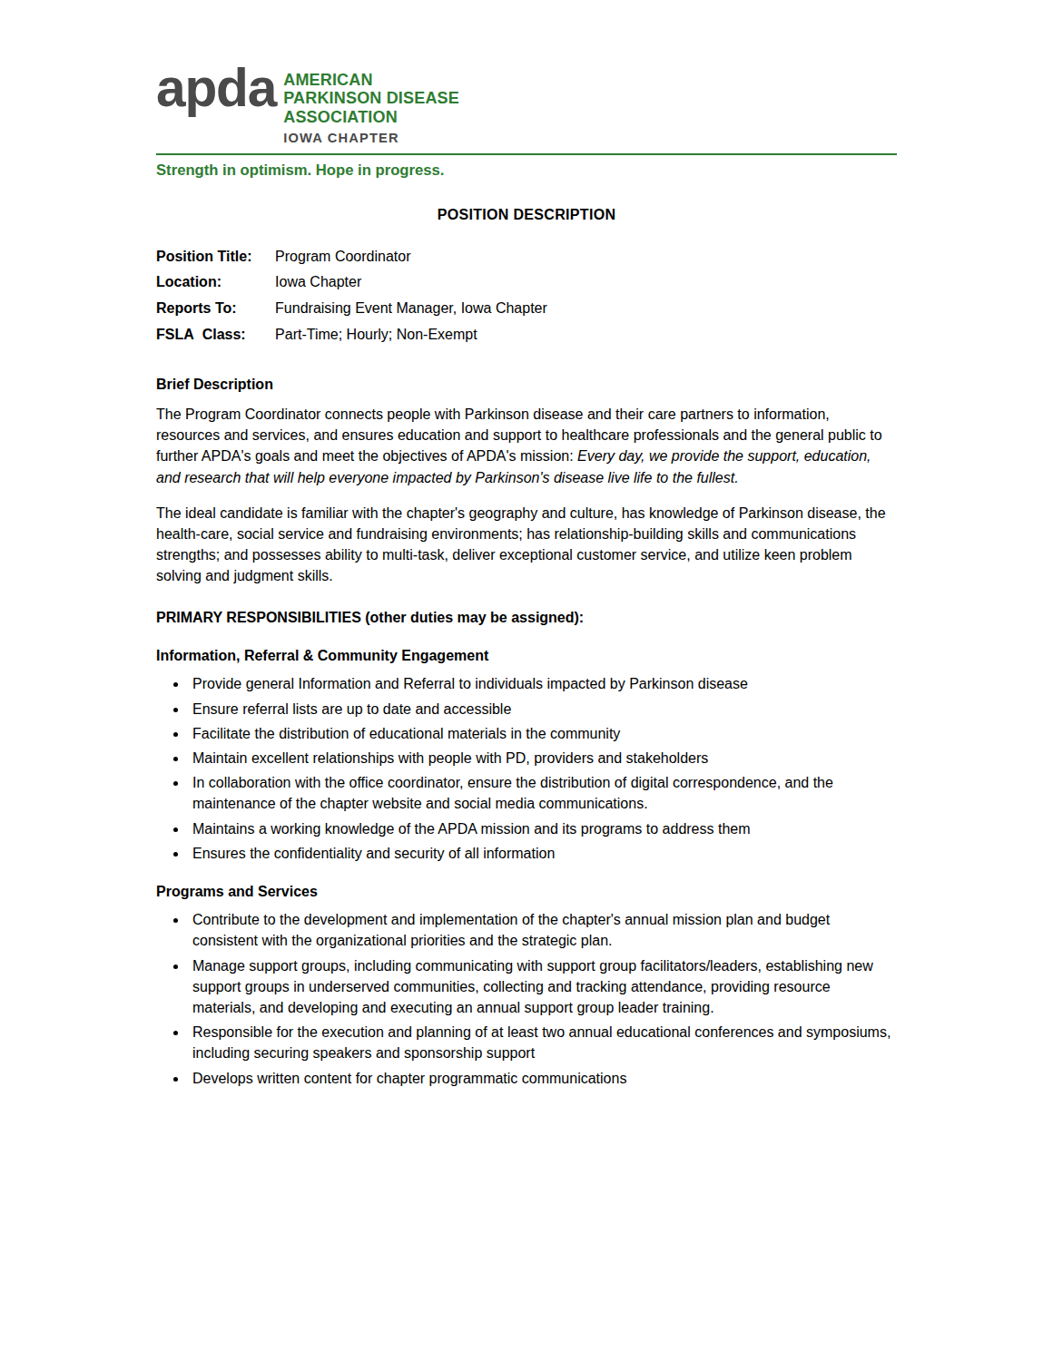apda
AMERICAN
PARKINSON DISEASE
ASSOCIATION
IOWA CHAPTER
Strength in optimism. Hope in progress.
POSITION DESCRIPTION
| Position Title: | Program Coordinator |
| Location: | Iowa Chapter |
| Reports To: | Fundraising Event Manager, Iowa Chapter |
| FSLA Class: | Part-Time; Hourly; Non-Exempt |
Brief Description
The Program Coordinator connects people with Parkinson disease and their care partners to information, resources and services, and ensures education and support to healthcare professionals and the general public to further APDA's goals and meet the objectives of APDA's mission: Every day, we provide the support, education, and research that will help everyone impacted by Parkinson's disease live life to the fullest.
The ideal candidate is familiar with the chapter's geography and culture, has knowledge of Parkinson disease, the health-care, social service and fundraising environments; has relationship-building skills and communications strengths; and possesses ability to multi-task, deliver exceptional customer service, and utilize keen problem solving and judgment skills.
PRIMARY RESPONSIBILITIES (other duties may be assigned):
Information, Referral & Community Engagement
Provide general Information and Referral to individuals impacted by Parkinson disease
Ensure referral lists are up to date and accessible
Facilitate the distribution of educational materials in the community
Maintain excellent relationships with people with PD, providers and stakeholders
In collaboration with the office coordinator, ensure the distribution of digital correspondence, and the maintenance of the chapter website and social media communications.
Maintains a working knowledge of the APDA mission and its programs to address them
Ensures the confidentiality and security of all information
Programs and Services
Contribute to the development and implementation of the chapter's annual mission plan and budget consistent with the organizational priorities and the strategic plan.
Manage support groups, including communicating with support group facilitators/leaders, establishing new support groups in underserved communities, collecting and tracking attendance, providing resource materials, and developing and executing an annual support group leader training.
Responsible for the execution and planning of at least two annual educational conferences and symposiums, including securing speakers and sponsorship support
Develops written content for chapter programmatic communications